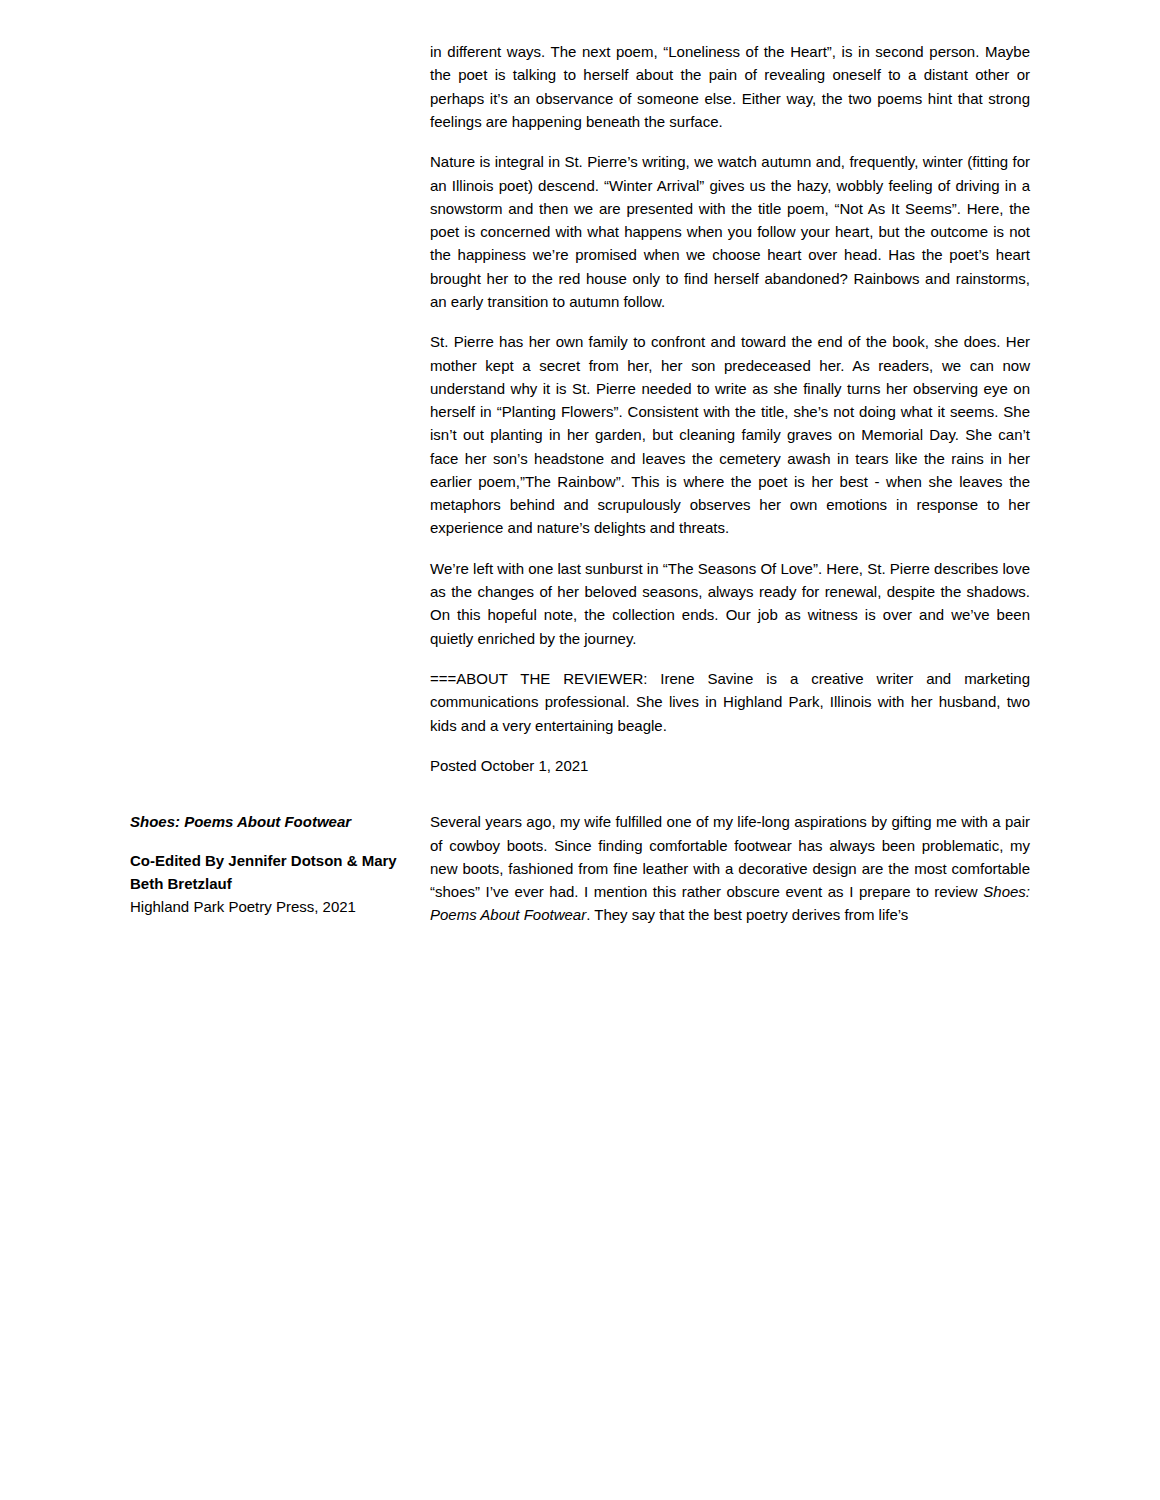in different ways. The next poem, “Loneliness of the Heart”, is in second person. Maybe the poet is talking to herself about the pain of revealing oneself to a distant other or perhaps it’s an observance of someone else. Either way, the two poems hint that strong feelings are happening beneath the surface.
Nature is integral in St. Pierre’s writing, we watch autumn and, frequently, winter (fitting for an Illinois poet) descend. “Winter Arrival” gives us the hazy, wobbly feeling of driving in a snowstorm and then we are presented with the title poem, “Not As It Seems”. Here, the poet is concerned with what happens when you follow your heart, but the outcome is not the happiness we’re promised when we choose heart over head. Has the poet’s heart brought her to the red house only to find herself abandoned? Rainbows and rainstorms, an early transition to autumn follow.
St. Pierre has her own family to confront and toward the end of the book, she does. Her mother kept a secret from her, her son predeceased her. As readers, we can now understand why it is St. Pierre needed to write as she finally turns her observing eye on herself in “Planting Flowers”. Consistent with the title, she’s not doing what it seems. She isn’t out planting in her garden, but cleaning family graves on Memorial Day. She can’t face her son’s headstone and leaves the cemetery awash in tears like the rains in her earlier poem,”The Rainbow”. This is where the poet is her best - when she leaves the metaphors behind and scrupulously observes her own emotions in response to her experience and nature’s delights and threats.
We’re left with one last sunburst in “The Seasons Of Love”. Here, St. Pierre describes love as the changes of her beloved seasons, always ready for renewal, despite the shadows. On this hopeful note, the collection ends. Our job as witness is over and we’ve been quietly enriched by the journey.
===ABOUT THE REVIEWER: Irene Savine is a creative writer and marketing communications professional. She lives in Highland Park, Illinois with her husband, two kids and a very entertaining beagle.
Posted October 1, 2021
Shoes: Poems About Footwear
Co-Edited By Jennifer Dotson & Mary Beth Bretzlauf
Highland Park Poetry Press, 2021
Several years ago, my wife fulfilled one of my life-long aspirations by gifting me with a pair of cowboy boots. Since finding comfortable footwear has always been problematic, my new boots, fashioned from fine leather with a decorative design are the most comfortable “shoes” I’ve ever had. I mention this rather obscure event as I prepare to review Shoes: Poems About Footwear. They say that the best poetry derives from life’s